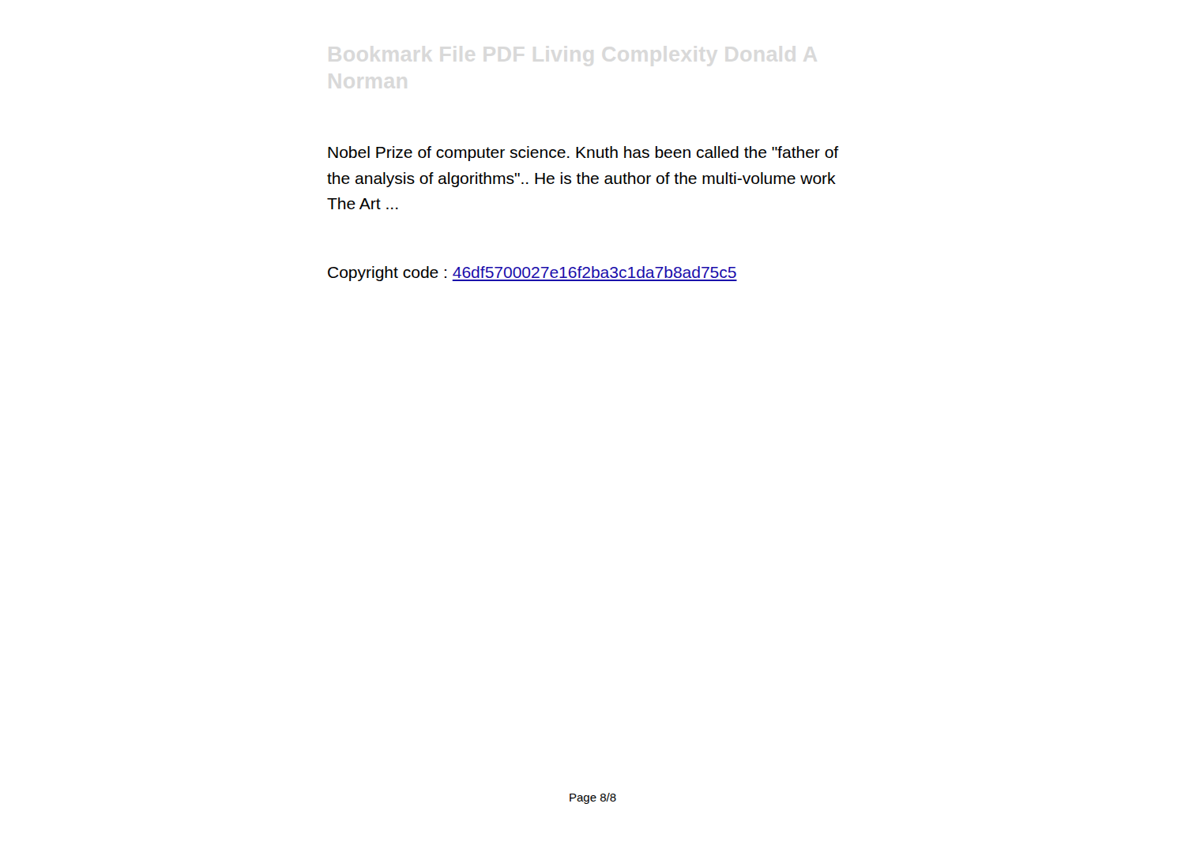Bookmark File PDF Living Complexity Donald A Norman
Nobel Prize of computer science. Knuth has been called the "father of the analysis of algorithms".. He is the author of the multi-volume work The Art ...
Copyright code : 46df5700027e16f2ba3c1da7b8ad75c5
Page 8/8